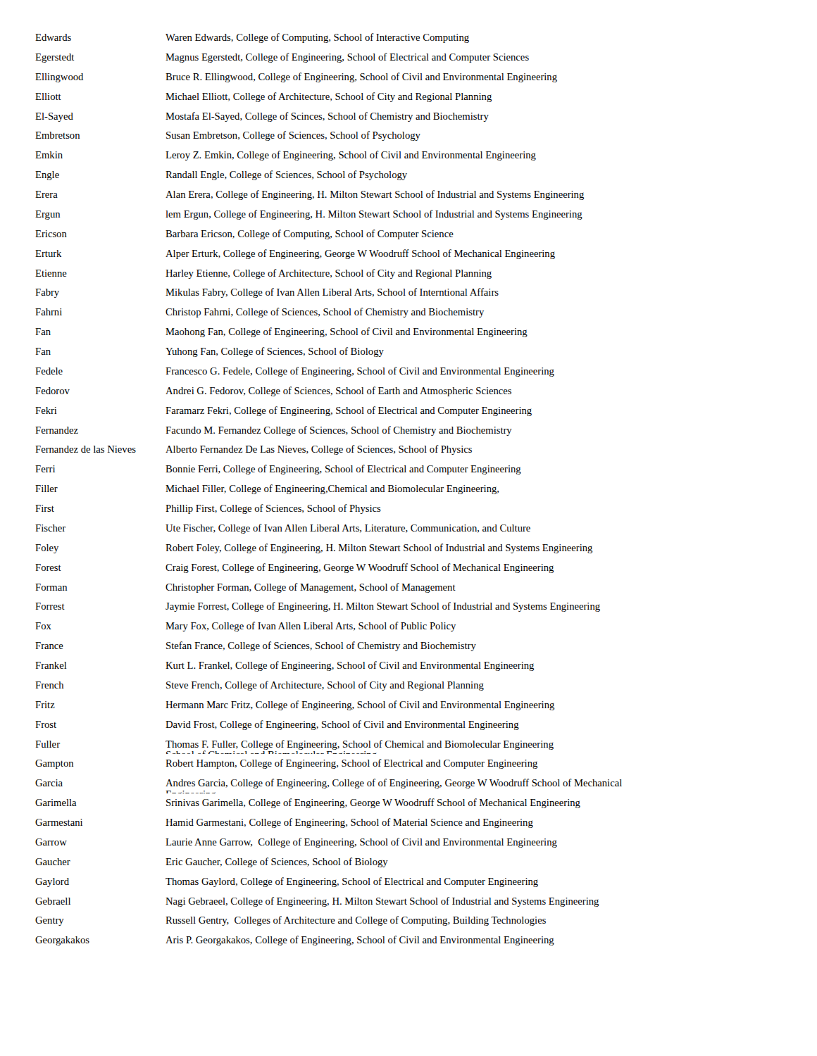| Edwards | Waren Edwards, College of Computing, School of Interactive Computing |
| Egerstedt | Magnus Egerstedt, College of Engineering, School of Electrical and Computer Sciences |
| Ellingwood | Bruce R. Ellingwood, College of Engineering, School of Civil and Environmental Engineering |
| Elliott | Michael Elliott, College of Architecture, School of City and Regional Planning |
| El-Sayed | Mostafa El-Sayed, College of Scinces, School of Chemistry and Biochemistry |
| Embretson | Susan Embretson, College of Sciences, School of Psychology |
| Emkin | Leroy Z. Emkin, College of Engineering, School of Civil and Environmental Engineering |
| Engle | Randall Engle, College of Sciences, School of Psychology |
| Erera | Alan Erera, College of Engineering, H. Milton Stewart School of Industrial and Systems Engineering |
| Ergun | lem Ergun, College of Engineering, H. Milton Stewart School of Industrial and Systems Engineering |
| Ericson | Barbara Ericson, College of Computing, School of Computer Science |
| Erturk | Alper Erturk, College of Engineering, George W Woodruff School of Mechanical Engineering |
| Etienne | Harley Etienne, College of Architecture, School of City and Regional Planning |
| Fabry | Mikulas Fabry, College of Ivan Allen Liberal Arts, School of Interntional Affairs |
| Fahrni | Christop Fahrni, College of Sciences, School of Chemistry and Biochemistry |
| Fan | Maohong Fan, College of Engineering, School of Civil and Environmental Engineering |
| Fan | Yuhong Fan, College of Sciences, School of Biology |
| Fedele | Francesco G. Fedele, College of Engineering, School of Civil and Environmental Engineering |
| Fedorov | Andrei G. Fedorov, College of Sciences, School of Earth and Atmospheric Sciences |
| Fekri | Faramarz Fekri, College of Engineering, School of Electrical and Computer Engineering |
| Fernandez | Facundo M. Fernandez College of Sciences, School of Chemistry and Biochemistry |
| Fernandez de las Nieves | Alberto Fernandez De Las Nieves, College of Sciences, School of Physics |
| Ferri | Bonnie Ferri, College of Engineering, School of Electrical and Computer Engineering |
| Filler | Michael Filler, College of Engineering,Chemical and Biomolecular Engineering, |
| First | Phillip First, College of Sciences, School of Physics |
| Fischer | Ute Fischer, College of Ivan Allen Liberal Arts, Literature, Communication, and Culture |
| Foley | Robert Foley, College of Engineering, H. Milton Stewart School of Industrial and Systems Engineering |
| Forest | Craig Forest, College of Engineering, George W Woodruff School of Mechanical Engineering |
| Forman | Christopher Forman, College of Management, School of Management |
| Forrest | Jaymie Forrest, College of Engineering, H. Milton Stewart School of Industrial and Systems Engineering |
| Fox | Mary Fox, College of Ivan Allen Liberal Arts, School of Public Policy |
| France | Stefan France, College of Sciences, School of Chemistry and Biochemistry |
| Frankel | Kurt L. Frankel, College of Engineering, School of Civil and Environmental Engineering |
| French | Steve French, College of Architecture, School of City and Regional Planning |
| Fritz | Hermann Marc Fritz, College of Engineering, School of Civil and Environmental Engineering |
| Frost | David Frost, College of Engineering, School of Civil and Environmental Engineering |
| Fuller | Thomas F. Fuller, College of Engineering, School of Chemical and Biomolecular Engineering |
| Gampton | School of Chemical and Biomolecular Engineering Robert Hampton, College of Engineering, School of Electrical and Computer Engineering |
| Garcia | Andres Garcia, College of Engineering, College of of Engineering, George W Woodruff School of Mechanical |
| Garimella | Engineering Srinivas Garimella, College of Engineering, George W Woodruff School of Mechanical Engineering |
| Garmestani | Hamid Garmestani, College of Engineering, School of Material Science and Engineering |
| Garrow | Laurie Anne Garrow, College of Engineering, School of Civil and Environmental Engineering |
| Gaucher | Eric Gaucher, College of Sciences, School of Biology |
| Gaylord | Thomas Gaylord, College of Engineering, School of Electrical and Computer Engineering |
| Gebraell | Nagi Gebraeel, College of Engineering, H. Milton Stewart School of Industrial and Systems Engineering |
| Gentry | Russell Gentry, Colleges of Architecture and College of Computing, Building Technologies |
| Georgakakos | Aris P. Georgakakos, College of Engineering, School of Civil and Environmental Engineering |